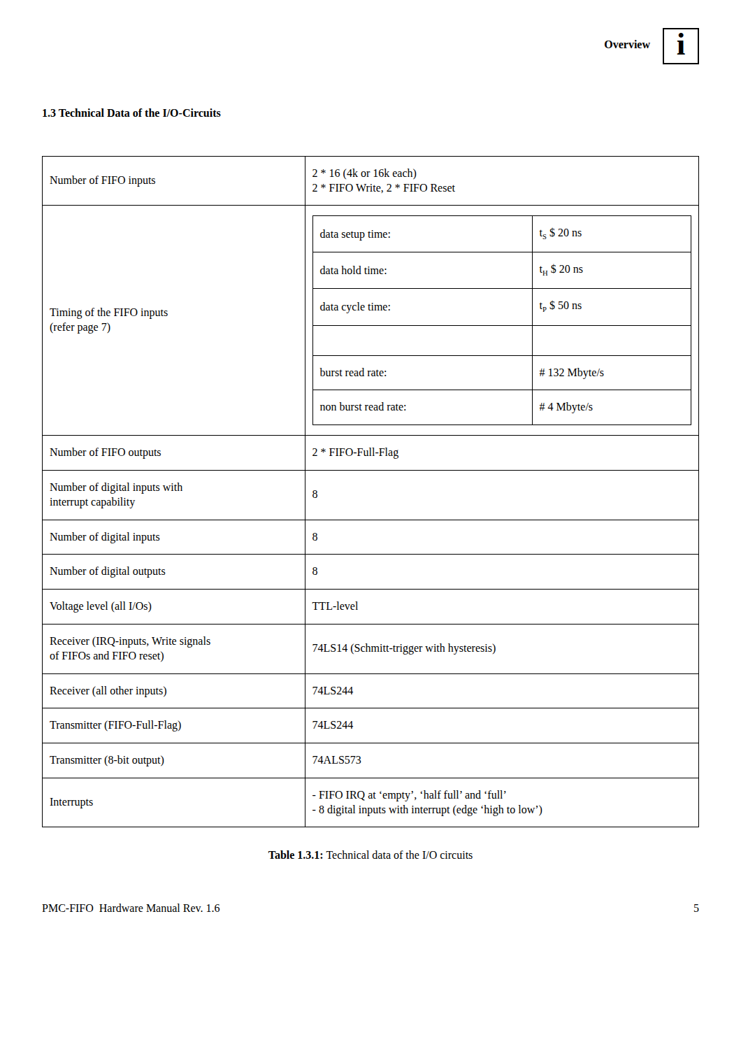Overview
i
1.3 Technical Data of the I/O-Circuits
| Number of FIFO inputs | 2 * 16 (4k or 16k each) 2 * FIFO Write, 2 * FIFO Reset |
| Timing of the FIFO inputs (refer page 7) | / data setup time: / t S $ 20 ns / / data hold time: / t H $ 20 ns / / data cycle time: / t P $ 50 ns / / burst read rate: / # 132 Mbyte/s / / non burst read rate: / # 4 Mbyte/s / |
| Number of FIFO outputs | 2 * FIFO-Full-Flag |
| Number of digital inputs with interrupt capability | 8 |
| Number of digital inputs | 8 |
| Number of digital outputs | 8 |
| Voltage level (all I/Os) | TTL-level |
| Receiver (IRQ-inputs, Write signals of FIFOs and FIFO reset) | 74LS14 (Schmitt-trigger with hysteresis) |
| Receiver (all other inputs) | 74LS244 |
| Transmitter (FIFO-Full-Flag) | 74LS244 |
| Transmitter (8-bit output) | 74ALS573 |
| Interrupts | - FIFO IRQ at ‘empty’, ‘half full’ and ‘full’ - 8 digital inputs with interrupt (edge ‘high to low’) |
Table 1.3.1: Technical data of the I/O circuits
PMC-FIFO Hardware Manual Rev. 1.6
5